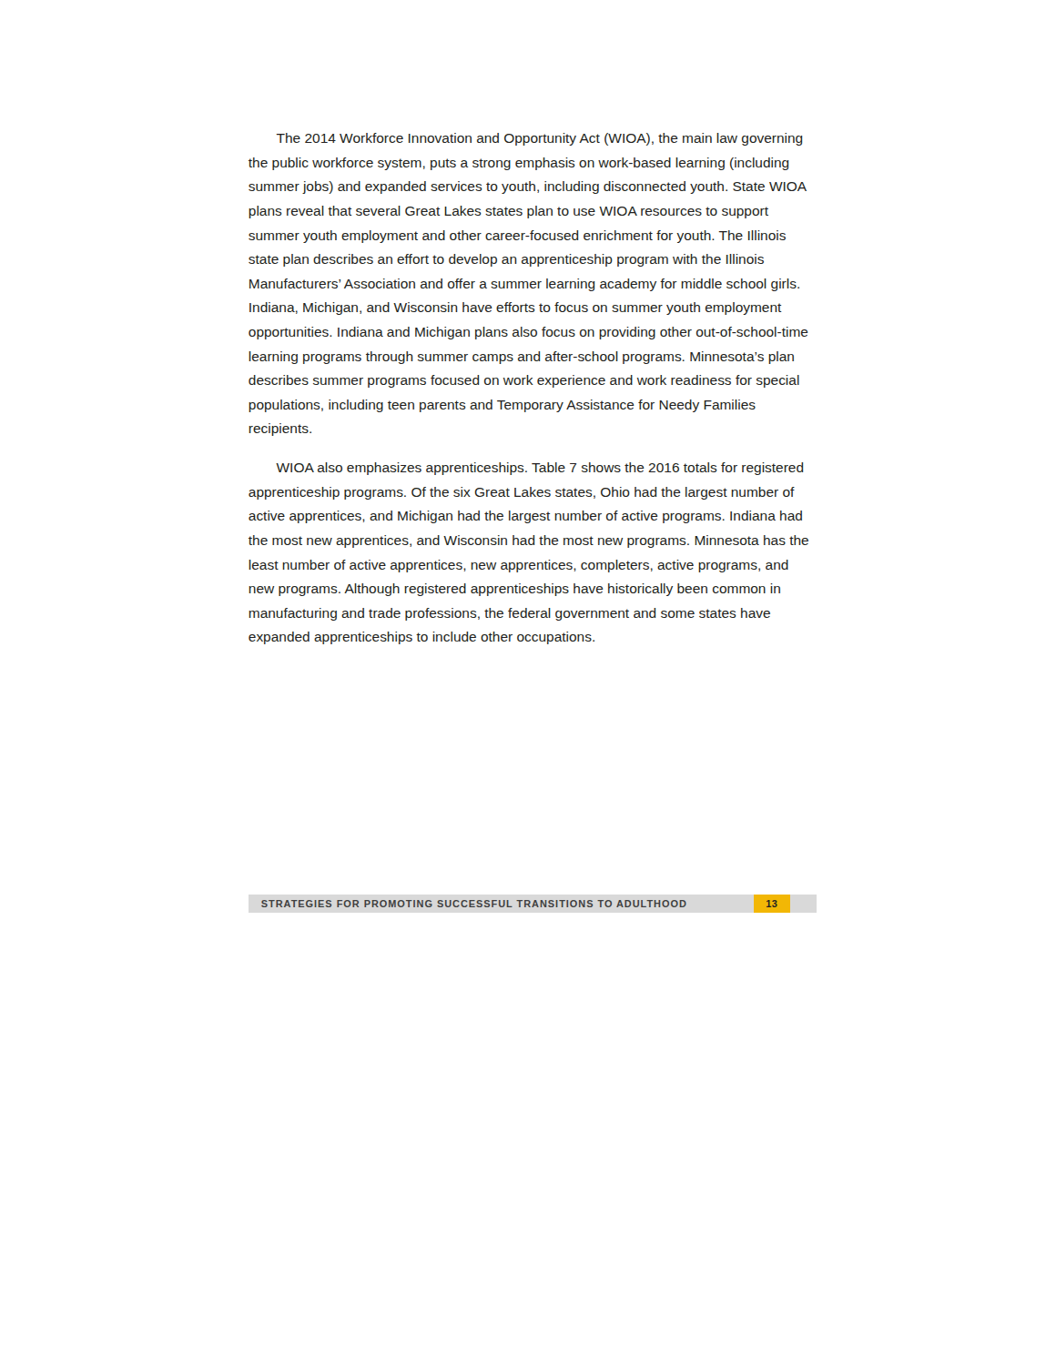The 2014 Workforce Innovation and Opportunity Act (WIOA), the main law governing the public workforce system, puts a strong emphasis on work-based learning (including summer jobs) and expanded services to youth, including disconnected youth. State WIOA plans reveal that several Great Lakes states plan to use WIOA resources to support summer youth employment and other career-focused enrichment for youth. The Illinois state plan describes an effort to develop an apprenticeship program with the Illinois Manufacturers’ Association and offer a summer learning academy for middle school girls. Indiana, Michigan, and Wisconsin have efforts to focus on summer youth employment opportunities. Indiana and Michigan plans also focus on providing other out-of-school-time learning programs through summer camps and after-school programs. Minnesota’s plan describes summer programs focused on work experience and work readiness for special populations, including teen parents and Temporary Assistance for Needy Families recipients.
WIOA also emphasizes apprenticeships. Table 7 shows the 2016 totals for registered apprenticeship programs. Of the six Great Lakes states, Ohio had the largest number of active apprentices, and Michigan had the largest number of active programs. Indiana had the most new apprentices, and Wisconsin had the most new programs. Minnesota has the least number of active apprentices, new apprentices, completers, active programs, and new programs. Although registered apprenticeships have historically been common in manufacturing and trade professions, the federal government and some states have expanded apprenticeships to include other occupations.
STRATEGIES FOR PROMOTING SUCCESSFUL TRANSITIONS TO ADULTHOOD
13